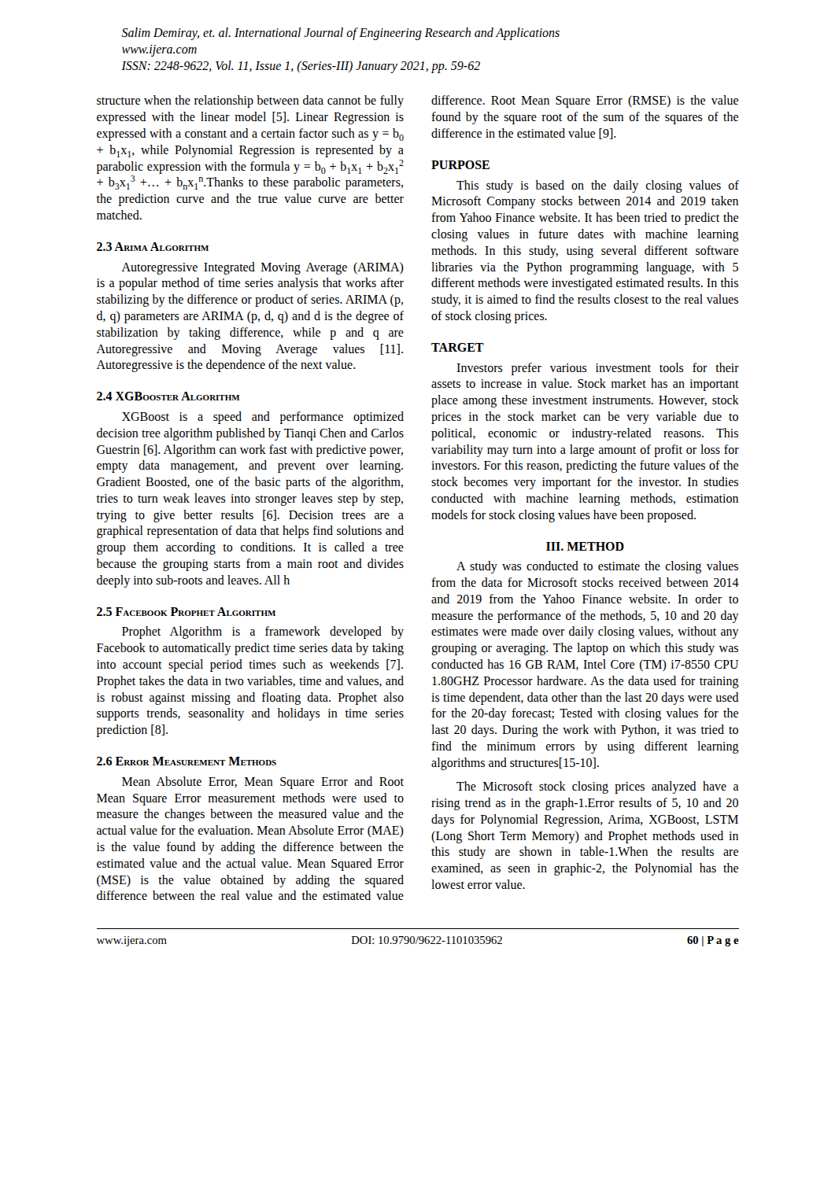Salim Demiray, et. al. International Journal of Engineering Research and Applications
www.ijera.com
ISSN: 2248-9622, Vol. 11, Issue 1, (Series-III) January 2021, pp. 59-62
structure when the relationship between data cannot be fully expressed with the linear model [5]. Linear Regression is expressed with a constant and a certain factor such as y = b0 + b1x1, while Polynomial Regression is represented by a parabolic expression with the formula y = b0 + b1x1 + b2x12 + b3x13 +… + bnx1n.Thanks to these parabolic parameters, the prediction curve and the true value curve are better matched.
2.3 Arima Algorithm
Autoregressive Integrated Moving Average (ARIMA) is a popular method of time series analysis that works after stabilizing by the difference or product of series. ARIMA (p, d, q) parameters are ARIMA (p, d, q) and d is the degree of stabilization by taking difference, while p and q are Autoregressive and Moving Average values [11]. Autoregressive is the dependence of the next value.
2.4 XGBooster Algorithm
XGBoost is a speed and performance optimized decision tree algorithm published by Tianqi Chen and Carlos Guestrin [6]. Algorithm can work fast with predictive power, empty data management, and prevent over learning. Gradient Boosted, one of the basic parts of the algorithm, tries to turn weak leaves into stronger leaves step by step, trying to give better results [6]. Decision trees are a graphical representation of data that helps find solutions and group them according to conditions. It is called a tree because the grouping starts from a main root and divides deeply into sub-roots and leaves. All h
2.5 Facebook Prophet Algorithm
Prophet Algorithm is a framework developed by Facebook to automatically predict time series data by taking into account special period times such as weekends [7]. Prophet takes the data in two variables, time and values, and is robust against missing and floating data. Prophet also supports trends, seasonality and holidays in time series prediction [8].
2.6 Error Measurement Methods
Mean Absolute Error, Mean Square Error and Root Mean Square Error measurement methods were used to measure the changes between the measured value and the actual value for the evaluation. Mean Absolute Error (MAE) is the value found by adding the difference between the estimated value and the actual value. Mean Squared Error (MSE) is the value obtained by adding the squared difference between the real value and the estimated value difference. Root Mean Square Error (RMSE) is the value found by the square root of the sum of the squares of the difference in the estimated value [9].
PURPOSE
This study is based on the daily closing values of Microsoft Company stocks between 2014 and 2019 taken from Yahoo Finance website. It has been tried to predict the closing values in future dates with machine learning methods. In this study, using several different software libraries via the Python programming language, with 5 different methods were investigated estimated results. In this study, it is aimed to find the results closest to the real values of stock closing prices.
TARGET
Investors prefer various investment tools for their assets to increase in value. Stock market has an important place among these investment instruments. However, stock prices in the stock market can be very variable due to political, economic or industry-related reasons. This variability may turn into a large amount of profit or loss for investors. For this reason, predicting the future values of the stock becomes very important for the investor. In studies conducted with machine learning methods, estimation models for stock closing values have been proposed.
III. METHOD
A study was conducted to estimate the closing values from the data for Microsoft stocks received between 2014 and 2019 from the Yahoo Finance website. In order to measure the performance of the methods, 5, 10 and 20 day estimates were made over daily closing values, without any grouping or averaging. The laptop on which this study was conducted has 16 GB RAM, Intel Core (TM) i7-8550 CPU 1.80GHZ Processor hardware. As the data used for training is time dependent, data other than the last 20 days were used for the 20-day forecast; Tested with closing values for the last 20 days. During the work with Python, it was tried to find the minimum errors by using different learning algorithms and structures[15-10].
The Microsoft stock closing prices analyzed have a rising trend as in the graph-1.Error results of 5, 10 and 20 days for Polynomial Regression, Arima, XGBoost, LSTM (Long Short Term Memory) and Prophet methods used in this study are shown in table-1.When the results are examined, as seen in graphic-2, the Polynomial has the lowest error value.
www.ijera.com DOI: 10.9790/9622-1101035962 60 | P a g e